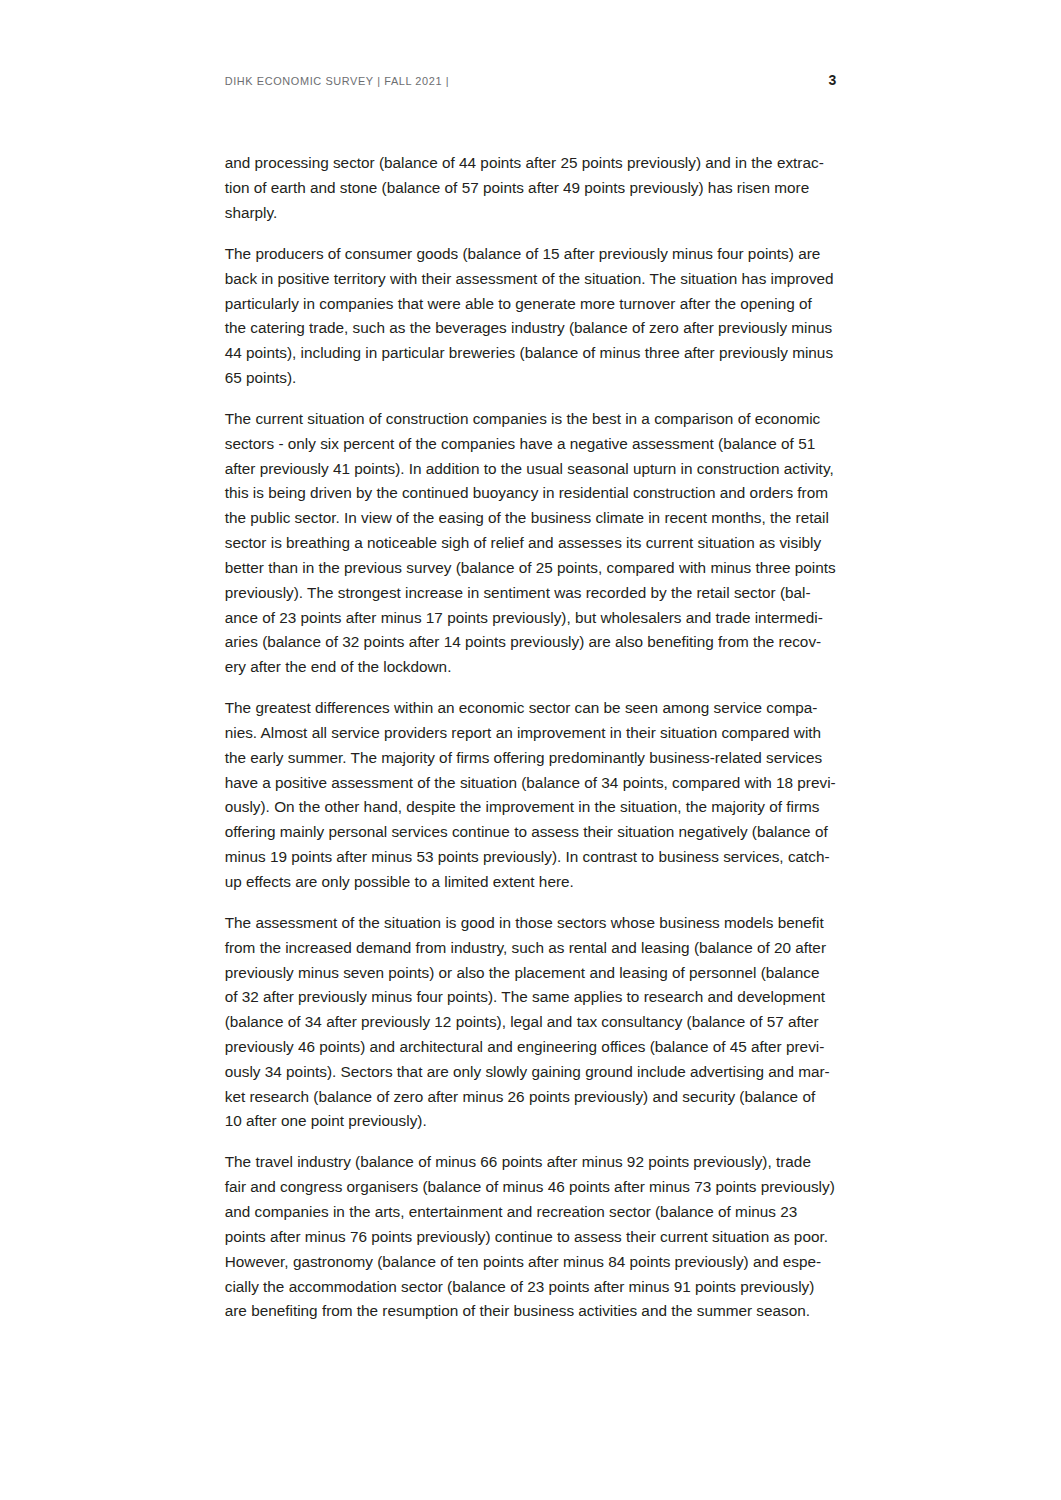DIHK Economic Survey | Fall 2021 | 3
and processing sector (balance of 44 points after 25 points previously) and in the extraction of earth and stone (balance of 57 points after 49 points previously) has risen more sharply.
The producers of consumer goods (balance of 15 after previously minus four points) are back in positive territory with their assessment of the situation. The situation has improved particularly in companies that were able to generate more turnover after the opening of the catering trade, such as the beverages industry (balance of zero after previously minus 44 points), including in particular breweries (balance of minus three after previously minus 65 points).
The current situation of construction companies is the best in a comparison of economic sectors - only six percent of the companies have a negative assessment (balance of 51 after previously 41 points). In addition to the usual seasonal upturn in construction activity, this is being driven by the continued buoyancy in residential construction and orders from the public sector. In view of the easing of the business climate in recent months, the retail sector is breathing a noticeable sigh of relief and assesses its current situation as visibly better than in the previous survey (balance of 25 points, compared with minus three points previously). The strongest increase in sentiment was recorded by the retail sector (balance of 23 points after minus 17 points previously), but wholesalers and trade intermediaries (balance of 32 points after 14 points previously) are also benefiting from the recovery after the end of the lockdown.
The greatest differences within an economic sector can be seen among service companies. Almost all service providers report an improvement in their situation compared with the early summer. The majority of firms offering predominantly business-related services have a positive assessment of the situation (balance of 34 points, compared with 18 previously). On the other hand, despite the improvement in the situation, the majority of firms offering mainly personal services continue to assess their situation negatively (balance of minus 19 points after minus 53 points previously). In contrast to business services, catch-up effects are only possible to a limited extent here.
The assessment of the situation is good in those sectors whose business models benefit from the increased demand from industry, such as rental and leasing (balance of 20 after previously minus seven points) or also the placement and leasing of personnel (balance of 32 after previously minus four points). The same applies to research and development (balance of 34 after previously 12 points), legal and tax consultancy (balance of 57 after previously 46 points) and architectural and engineering offices (balance of 45 after previously 34 points). Sectors that are only slowly gaining ground include advertising and market research (balance of zero after minus 26 points previously) and security (balance of 10 after one point previously).
The travel industry (balance of minus 66 points after minus 92 points previously), trade fair and congress organisers (balance of minus 46 points after minus 73 points previously) and companies in the arts, entertainment and recreation sector (balance of minus 23 points after minus 76 points previously) continue to assess their current situation as poor. However, gastronomy (balance of ten points after minus 84 points previously) and especially the accommodation sector (balance of 23 points after minus 91 points previously) are benefiting from the resumption of their business activities and the summer season.